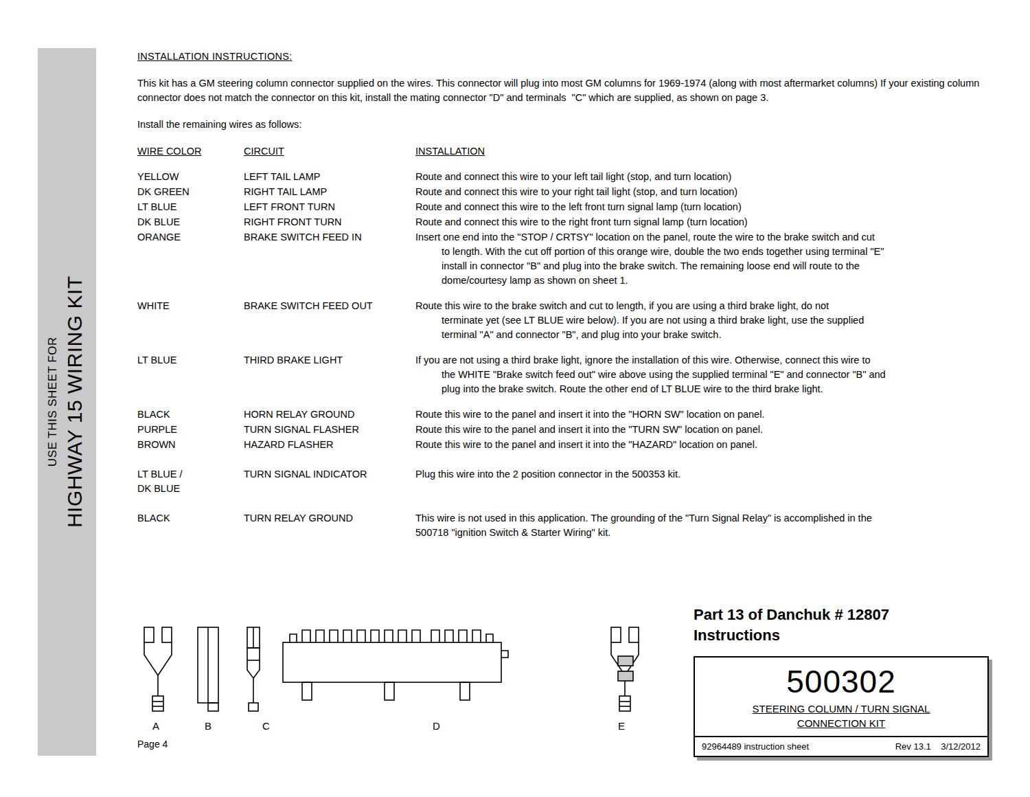USE THIS SHEET FOR
HIGHWAY 15 WIRING KIT
INSTALLATION INSTRUCTIONS:
This kit has a GM steering column connector supplied on the wires. This connector will plug into most GM columns for 1969-1974 (along with most aftermarket columns) If your existing column connector does not match the connector on this kit, install the mating connector "D" and terminals "C" which are supplied, as shown on page 3.
Install the remaining wires as follows:
| WIRE COLOR | CIRCUIT | INSTALLATION |
| --- | --- | --- |
| YELLOW | LEFT TAIL LAMP | Route and connect this wire to your left tail light (stop, and turn location) |
| DK GREEN | RIGHT TAIL LAMP | Route and connect this wire to your right tail light (stop, and turn location) |
| LT BLUE | LEFT FRONT TURN | Route and connect this wire to the left front turn signal lamp (turn location) |
| DK BLUE | RIGHT FRONT TURN | Route and connect this wire to the right front turn signal lamp (turn location) |
| ORANGE | BRAKE SWITCH FEED IN | Insert one end into the "STOP / CRTSY" location on the panel, route the wire to the brake switch and cut to length. With the cut off portion of this orange wire, double the two ends together using terminal "E" install in connector "B" and plug into the brake switch. The remaining loose end will route to the dome/courtesy lamp as shown on sheet 1. |
| WHITE | BRAKE SWITCH FEED OUT | Route this wire to the brake switch and cut to length, if you are using a third brake light, do not terminate yet (see LT BLUE wire below). If you are not using a third brake light, use the supplied terminal "A" and connector "B", and plug into your brake switch. |
| LT BLUE | THIRD BRAKE LIGHT | If you are not using a third brake light, ignore the installation of this wire. Otherwise, connect this wire to the WHITE "Brake switch feed out" wire above using the supplied terminal "E" and connector "B" and plug into the brake switch. Route the other end of LT BLUE wire to the third brake light. |
| BLACK | HORN RELAY GROUND | Route this wire to the panel and insert it into the "HORN SW" location on panel. |
| PURPLE | TURN SIGNAL FLASHER | Route this wire to the panel and insert it into the "TURN SW" location on panel. |
| BROWN | HAZARD FLASHER | Route this wire to the panel and insert it into the "HAZARD" location on panel. |
| LT BLUE / DK BLUE | TURN SIGNAL INDICATOR | Plug this wire into the 2 position connector in the 500353 kit. |
| BLACK | TURN RELAY GROUND | This wire is not used in this application. The grounding of the "Turn Signal Relay" is accomplished in the 500718 "ignition Switch & Starter Wiring" kit. |
A B C D E
Page 4
Part 13 of Danchuk # 12807
Instructions
500302
STEERING COLUMN / TURN SIGNAL
CONNECTION KIT
92964489 instruction sheet Rev 13.1 3/12/2012